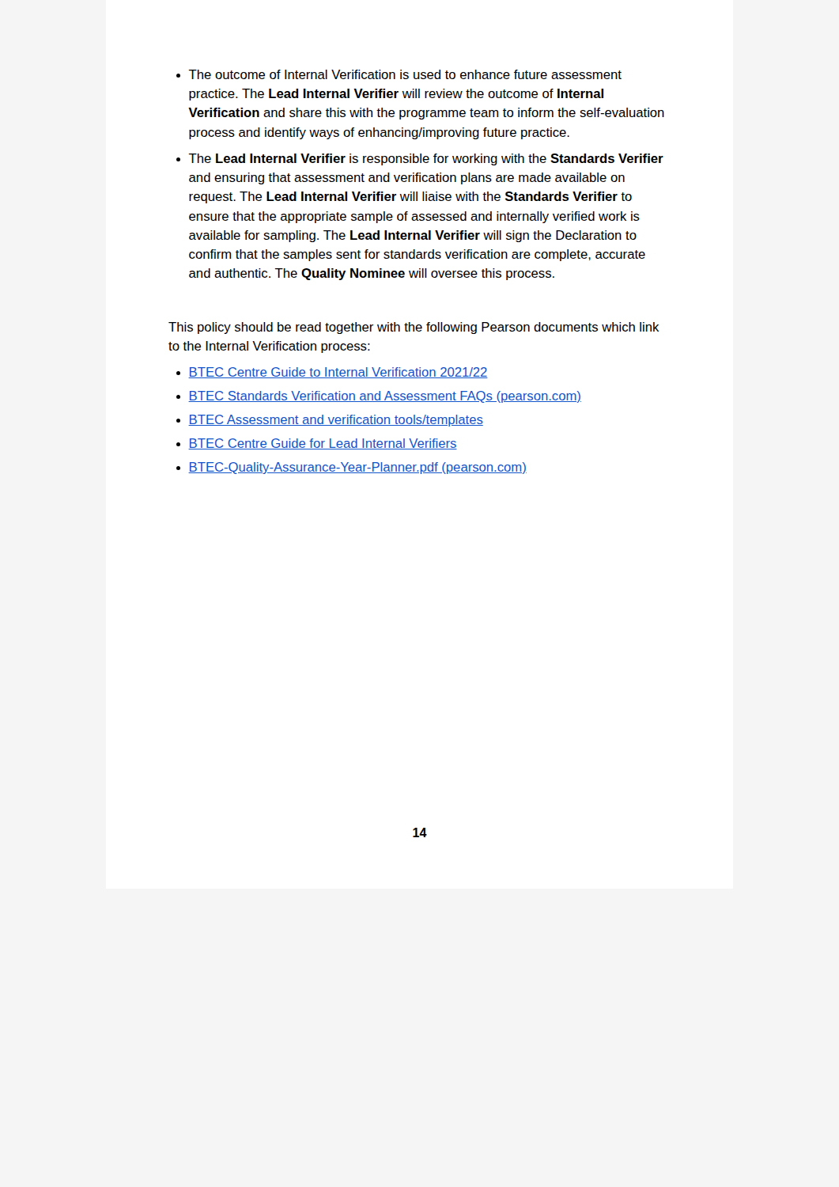The outcome of Internal Verification is used to enhance future assessment practice. The Lead Internal Verifier will review the outcome of Internal Verification and share this with the programme team to inform the self-evaluation process and identify ways of enhancing/improving future practice.
The Lead Internal Verifier is responsible for working with the Standards Verifier and ensuring that assessment and verification plans are made available on request. The Lead Internal Verifier will liaise with the Standards Verifier to ensure that the appropriate sample of assessed and internally verified work is available for sampling. The Lead Internal Verifier will sign the Declaration to confirm that the samples sent for standards verification are complete, accurate and authentic. The Quality Nominee will oversee this process.
This policy should be read together with the following Pearson documents which link to the Internal Verification process:
BTEC Centre Guide to Internal Verification 2021/22
BTEC Standards Verification and Assessment FAQs (pearson.com)
BTEC Assessment and verification tools/templates
BTEC Centre Guide for Lead Internal Verifiers
BTEC-Quality-Assurance-Year-Planner.pdf (pearson.com)
14